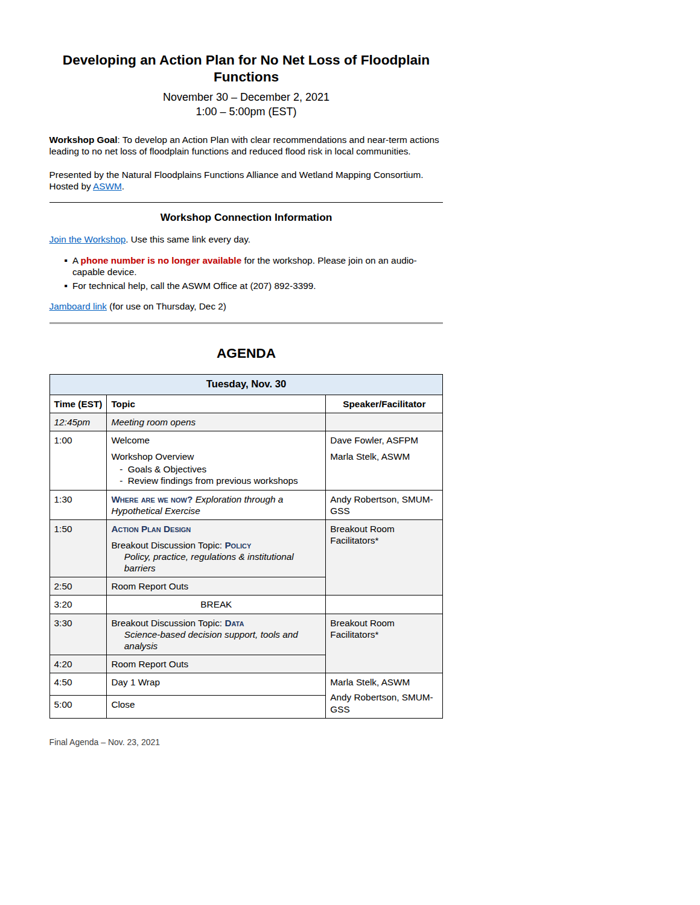Developing an Action Plan for No Net Loss of Floodplain Functions
November 30 – December 2, 2021
1:00 – 5:00pm (EST)
Workshop Goal: To develop an Action Plan with clear recommendations and near-term actions leading to no net loss of floodplain functions and reduced flood risk in local communities.
Presented by the Natural Floodplains Functions Alliance and Wetland Mapping Consortium. Hosted by ASWM.
Workshop Connection Information
Join the Workshop. Use this same link every day.
A phone number is no longer available for the workshop. Please join on an audio-capable device.
For technical help, call the ASWM Office at (207) 892-3399.
Jamboard link (for use on Thursday, Dec 2)
AGENDA
| Tuesday, Nov. 30 |
| --- |
| Time (EST) | Topic | Speaker/Facilitator |
| 12:45pm | Meeting room opens | |
| 1:00 | Welcome Workshop Overview - Goals & Objectives - Review findings from previous workshops | Dave Fowler, ASFPM Marla Stelk, ASWM |
| 1:30 | Where are we now? Exploration through a Hypothetical Exercise | Andy Robertson, SMUM-GSS |
| 1:50 | Action Plan Design Breakout Discussion Topic: Policy Policy, practice, regulations & institutional barriers | Breakout Room Facilitators* |
| 2:50 | Room Report Outs |
| 3:20 | BREAK | |
| 3:30 | Breakout Discussion Topic: Data Science-based decision support, tools and analysis | Breakout Room Facilitators* |
| 4:20 | Room Report Outs |
| 4:50 | Day 1 Wrap | Marla Stelk, ASWM Andy Robertson, SMUM-GSS |
| 5:00 | Close |
Final Agenda – Nov. 23, 2021